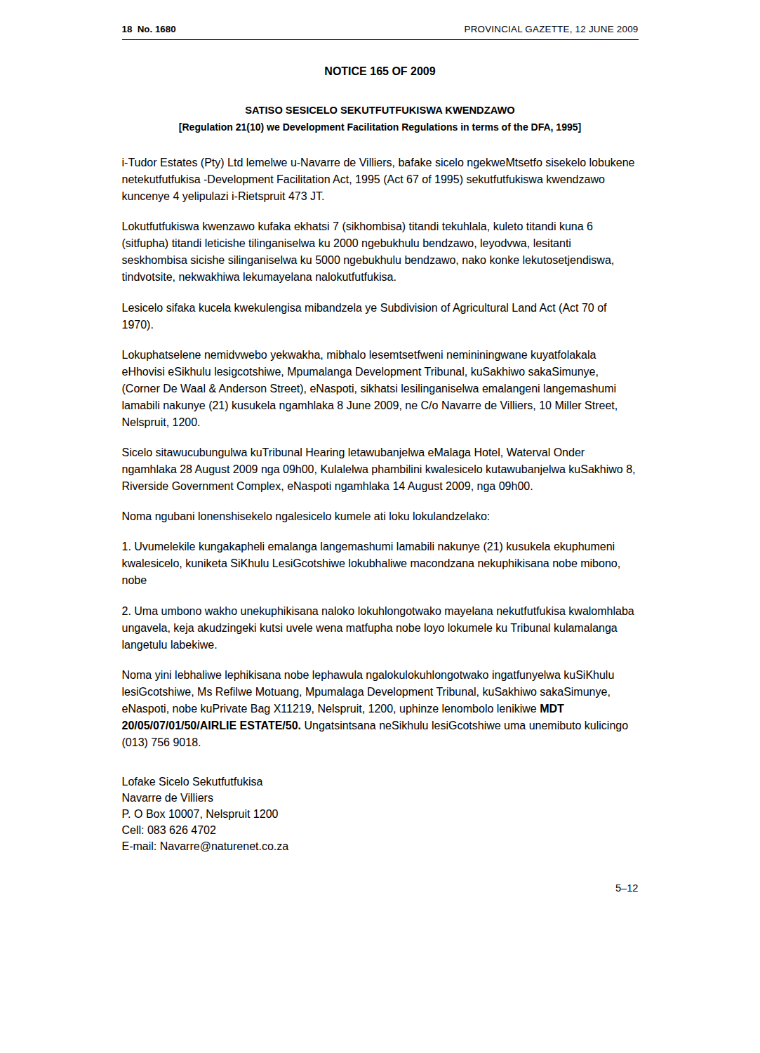18 No. 1680 PROVINCIAL GAZETTE, 12 JUNE 2009
NOTICE 165 OF 2009
SATISO SESICELO SEKUTFUTFUKISWA KWENDZAWO
[Regulation 21(10) we Development Facilitation Regulations in terms of the DFA, 1995]
i-Tudor Estates (Pty) Ltd lemelwe u-Navarre de Villiers, bafake sicelo ngekweMtsetfo sisekelo lobukene netekutfutfukisa -Development Facilitation Act, 1995 (Act 67 of 1995) sekutfutfukiswa kwendzawo kuncenye 4 yelipulazi i-Rietspruit 473 JT.
Lokutfutfukiswa kwenzawo kufaka ekhatsi 7 (sikhombisa) titandi tekuhlala, kuleto titandi kuna 6 (sitfupha) titandi leticishe tilinganiselwa ku 2000 ngebukhulu bendzawo, leyodvwa, lesitanti seskhombisa sicishe silinganiselwa ku 5000 ngebukhulu bendzawo, nako konke lekutosetjendiswa, tindvotsite, nekwakhiwa lekumayelana nalokutfutfukisa.
Lesicelo sifaka kucela kwekulengisa mibandzela ye Subdivision of Agricultural Land Act (Act 70 of 1970).
Lokuphatselene nemidvwebo yekwakha, mibhalo lesemtsetfweni nemininingwane kuyatfolakala eHhovisi eSikhulu lesigcotshiwe, Mpumalanga Development Tribunal, kuSakhiwo sakaSimunye, (Corner De Waal & Anderson Street), eNaspoti, sikhatsi lesilinganiselwa emalangeni langemashumi lamabili nakunye (21) kusukela ngamhlaka 8 June 2009, ne C/o Navarre de Villiers, 10 Miller Street, Nelspruit, 1200.
Sicelo sitawucubungulwa kuTribunal Hearing letawubanjelwa eMalaga Hotel, Waterval Onder ngamhlaka 28 August 2009 nga 09h00, Kulalelwa phambilini kwalesicelo kutawubanjelwa kuSakhiwo 8, Riverside Government Complex, eNaspoti ngamhlaka 14 August 2009, nga 09h00.
Noma ngubani lonenshisekelo ngalesicelo kumele ati loku lokulandzelako:
1. Uvumelekile kungakapheli emalanga langemashumi lamabili nakunye (21) kusukela ekuphumeni kwalesicelo, kuniketa SiKhulu LesiGcotshiwe lokubhaliwe macondzana nekuphikisana nobe mibono, nobe
2. Uma umbono wakho unekuphikisana naloko lokuhlongotwako mayelana nekutfutfukisa kwalomhlaba ungavela, keja akudzingeki kutsi uvele wena matfupha nobe loyo lokumele ku Tribunal kulamalanga langetulu labekiwe.
Noma yini lebhaliwe lephikisana nobe lephawula ngalokulokuhlongotwako ingatfunyelwa kuSiKhulu lesiGcotshiwe, Ms Refilwe Motuang, Mpumalaga Development Tribunal, kuSakhiwo sakaSimunye, eNaspoti, nobe kuPrivate Bag X11219, Nelspruit, 1200, uphinze lenombolo lenikiwe MDT 20/05/07/01/50/AIRLIE ESTATE/50. Ungatsintsana neSikhulu lesiGcotshiwe uma unemibuto kulicingo (013) 756 9018.
Lofake Sicelo Sekutfutfukisa
Navarre de Villiers
P. O Box 10007, Nelspruit 1200
Cell: 083 626 4702
E-mail: Navarre@naturenet.co.za
5–12